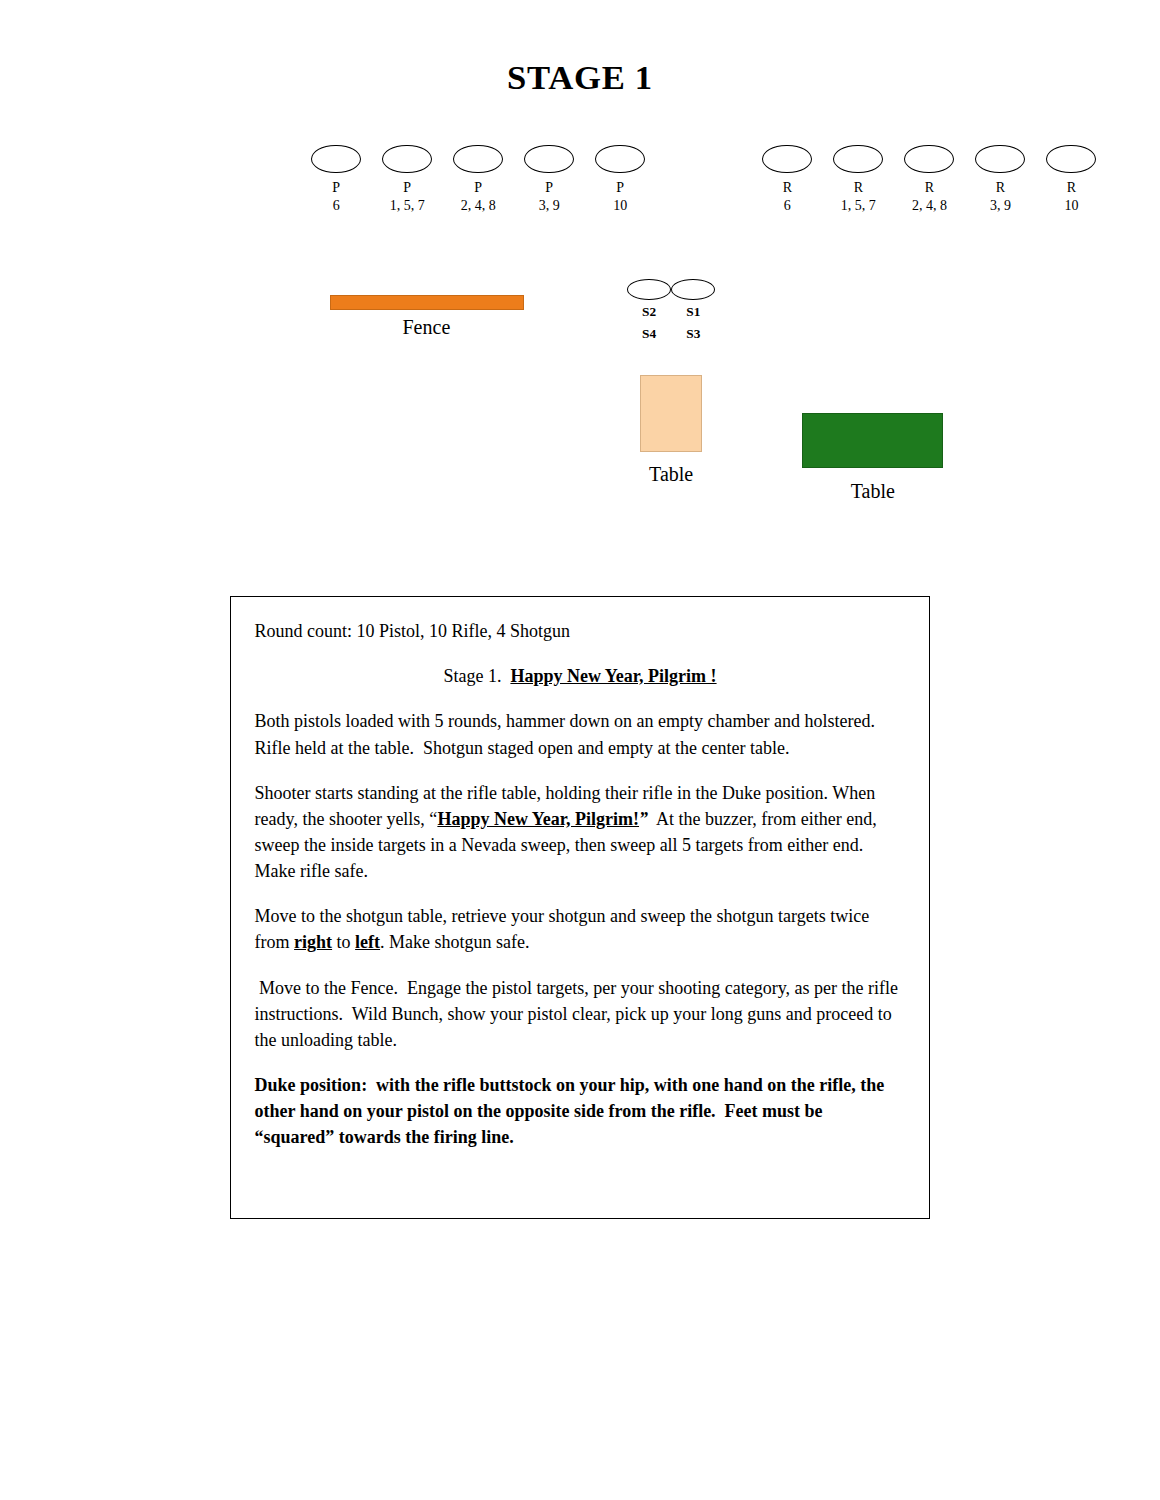STAGE 1
P6
P1, 5, 7
P2, 4, 8
P3, 9
P10
R6
R1, 5, 7
R2, 4, 8
R3, 9
R10
S2 S1
S4 S3
Fence
Table
Table
Round count: 10 Pistol, 10 Rifle, 4 Shotgun
Stage 1. Happy New Year, Pilgrim !
Both pistols loaded with 5 rounds, hammer down on an empty chamber and holstered. Rifle held at the table. Shotgun staged open and empty at the center table.
Shooter starts standing at the rifle table, holding their rifle in the Duke position. When ready, the shooter yells, “Happy New Year, Pilgrim!” At the buzzer, from either end, sweep the inside targets in a Nevada sweep, then sweep all 5 targets from either end. Make rifle safe.
Move to the shotgun table, retrieve your shotgun and sweep the shotgun targets twice from right to left. Make shotgun safe.
Move to the Fence. Engage the pistol targets, per your shooting category, as per the rifle instructions. Wild Bunch, show your pistol clear, pick up your long guns and proceed to the unloading table.
Duke position: with the rifle buttstock on your hip, with one hand on the rifle, the other hand on your pistol on the opposite side from the rifle. Feet must be “squared” towards the firing line.